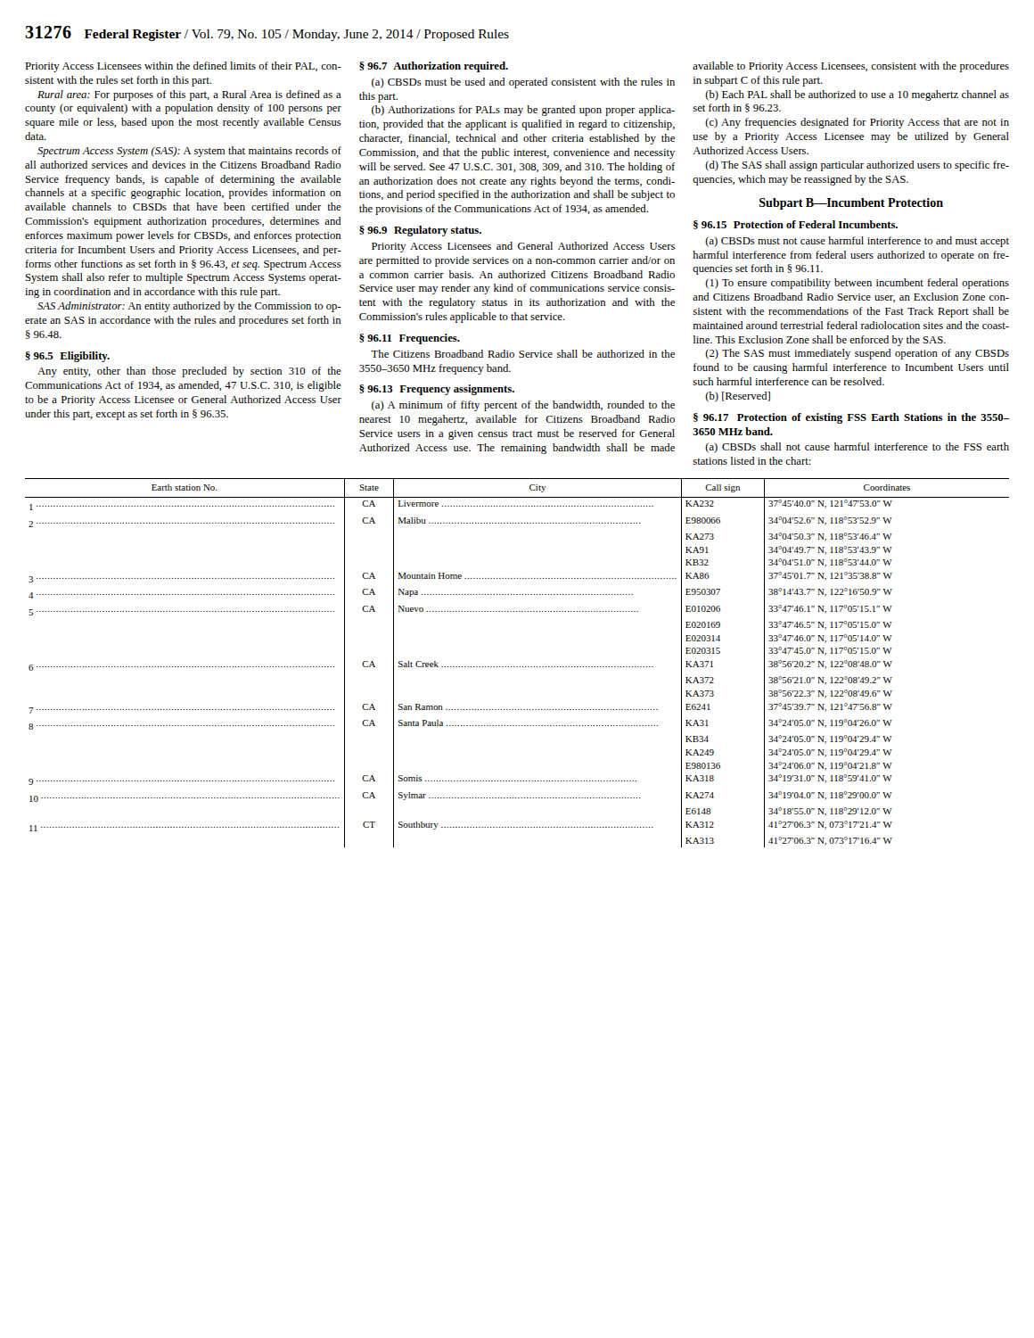31276
Federal Register / Vol. 79, No. 105 / Monday, June 2, 2014 / Proposed Rules
Priority Access Licensees within the defined limits of their PAL, consistent with the rules set forth in this part.
Rural area: For purposes of this part, a Rural Area is defined as a county (or equivalent) with a population density of 100 persons per square mile or less, based upon the most recently available Census data.
Spectrum Access System (SAS): A system that maintains records of all authorized services and devices in the Citizens Broadband Radio Service frequency bands, is capable of determining the available channels at a specific geographic location, provides information on available channels to CBSDs that have been certified under the Commission's equipment authorization procedures, determines and enforces maximum power levels for CBSDs, and enforces protection criteria for Incumbent Users and Priority Access Licensees, and performs other functions as set forth in § 96.43, et seq. Spectrum Access System shall also refer to multiple Spectrum Access Systems operating in coordination and in accordance with this rule part.
SAS Administrator: An entity authorized by the Commission to operate an SAS in accordance with the rules and procedures set forth in § 96.48.
§ 96.5 Eligibility.
Any entity, other than those precluded by section 310 of the Communications Act of 1934, as amended, 47 U.S.C. 310, is eligible to be a Priority Access Licensee or General Authorized Access User under this part, except as set forth in § 96.35.
§ 96.7 Authorization required.
(a) CBSDs must be used and operated consistent with the rules in this part.
(b) Authorizations for PALs may be granted upon proper application, provided that the applicant is qualified in regard to citizenship, character, financial, technical and other criteria established by the Commission, and that the public interest, convenience and necessity will be served. See 47 U.S.C. 301, 308, 309, and 310. The holding of an authorization does not create any rights beyond the terms, conditions, and period specified in the authorization and shall be subject to the provisions of the Communications Act of 1934, as amended.
§ 96.9 Regulatory status.
Priority Access Licensees and General Authorized Access Users are permitted to provide services on a non-common carrier and/or on a common carrier basis. An authorized Citizens Broadband Radio Service user may render any kind of communications service consistent with the regulatory status in its authorization and with the Commission's rules applicable to that service.
§ 96.11 Frequencies.
The Citizens Broadband Radio Service shall be authorized in the 3550–3650 MHz frequency band.
§ 96.13 Frequency assignments.
(a) A minimum of fifty percent of the bandwidth, rounded to the nearest 10 megahertz, available for Citizens Broadband Radio Service users in a given census tract must be reserved for General Authorized Access use. The remaining bandwidth shall be made available to Priority Access Licensees, consistent with the procedures in subpart C of this rule part.
(b) Each PAL shall be authorized to use a 10 megahertz channel as set forth in § 96.23.
(c) Any frequencies designated for Priority Access that are not in use by a Priority Access Licensee may be utilized by General Authorized Access Users.
(d) The SAS shall assign particular authorized users to specific frequencies, which may be reassigned by the SAS.
Subpart B—Incumbent Protection
§ 96.15 Protection of Federal Incumbents.
(a) CBSDs must not cause harmful interference to and must accept harmful interference from federal users authorized to operate on frequencies set forth in § 96.11.
(1) To ensure compatibility between incumbent federal operations and Citizens Broadband Radio Service user, an Exclusion Zone consistent with the recommendations of the Fast Track Report shall be maintained around terrestrial federal radiolocation sites and the coastline. This Exclusion Zone shall be enforced by the SAS.
(2) The SAS must immediately suspend operation of any CBSDs found to be causing harmful interference to Incumbent Users until such harmful interference can be resolved.
(b) [Reserved]
§ 96.17 Protection of existing FSS Earth Stations in the 3550–3650 MHz band.
(a) CBSDs shall not cause harmful interference to the FSS earth stations listed in the chart:
| Earth station No. | State | City | Call sign | Coordinates |
| --- | --- | --- | --- | --- |
| 1 | CA | Livermore | KA232 | 37°45′40.0″ N, 121°47′53.0″ W |
| 2 | CA | Malibu | E980066 | 34°04′52.6″ N, 118°53′52.9″ W |
| | | | KA273 | 34°04′50.3″ N, 118°53′46.4″ W |
| | | | KA91 | 34°04′49.7″ N, 118°53′43.9″ W |
| | | | KB32 | 34°04′51.0″ N, 118°53′44.0″ W |
| 3 | CA | Mountain Home | KA86 | 37°45′01.7″ N, 121°35′38.8″ W |
| 4 | CA | Napa | E950307 | 38°14′43.7″ N, 122°16′50.9″ W |
| 5 | CA | Nuevo | E010206 | 33°47′46.1″ N, 117°05′15.1″ W |
| | | | E020169 | 33°47′46.5″ N, 117°05′15.0″ W |
| | | | E020314 | 33°47′46.0″ N, 117°05′14.0″ W |
| | | | E020315 | 33°47′45.0″ N, 117°05′15.0″ W |
| 6 | CA | Salt Creek | KA371 | 38°56′20.2″ N, 122°08′48.0″ W |
| | | | KA372 | 38°56′21.0″ N, 122°08′49.2″ W |
| | | | KA373 | 38°56′22.3″ N, 122°08′49.6″ W |
| 7 | CA | San Ramon | E6241 | 37°45′39.7″ N, 121°47′56.8″ W |
| 8 | CA | Santa Paula | KA31 | 34°24′05.0″ N, 119°04′26.0″ W |
| | | | KB34 | 34°24′05.0″ N, 119°04′29.4″ W |
| | | | KA249 | 34°24′05.0″ N, 119°04′29.4″ W |
| | | | E980136 | 34°24′06.0″ N, 119°04′21.8″ W |
| 9 | CA | Somis | KA318 | 34°19′31.0″ N, 118°59′41.0″ W |
| 10 | CA | Sylmar | KA274 | 34°19′04.0″ N, 118°29′00.0″ W |
| | | | E6148 | 34°18′55.0″ N, 118°29′12.0″ W |
| 11 | CT | Southbury | KA312 | 41°27′06.3″ N, 073°17′21.4″ W |
| | | | KA313 | 41°27′06.3″ N, 073°17′16.4″ W |